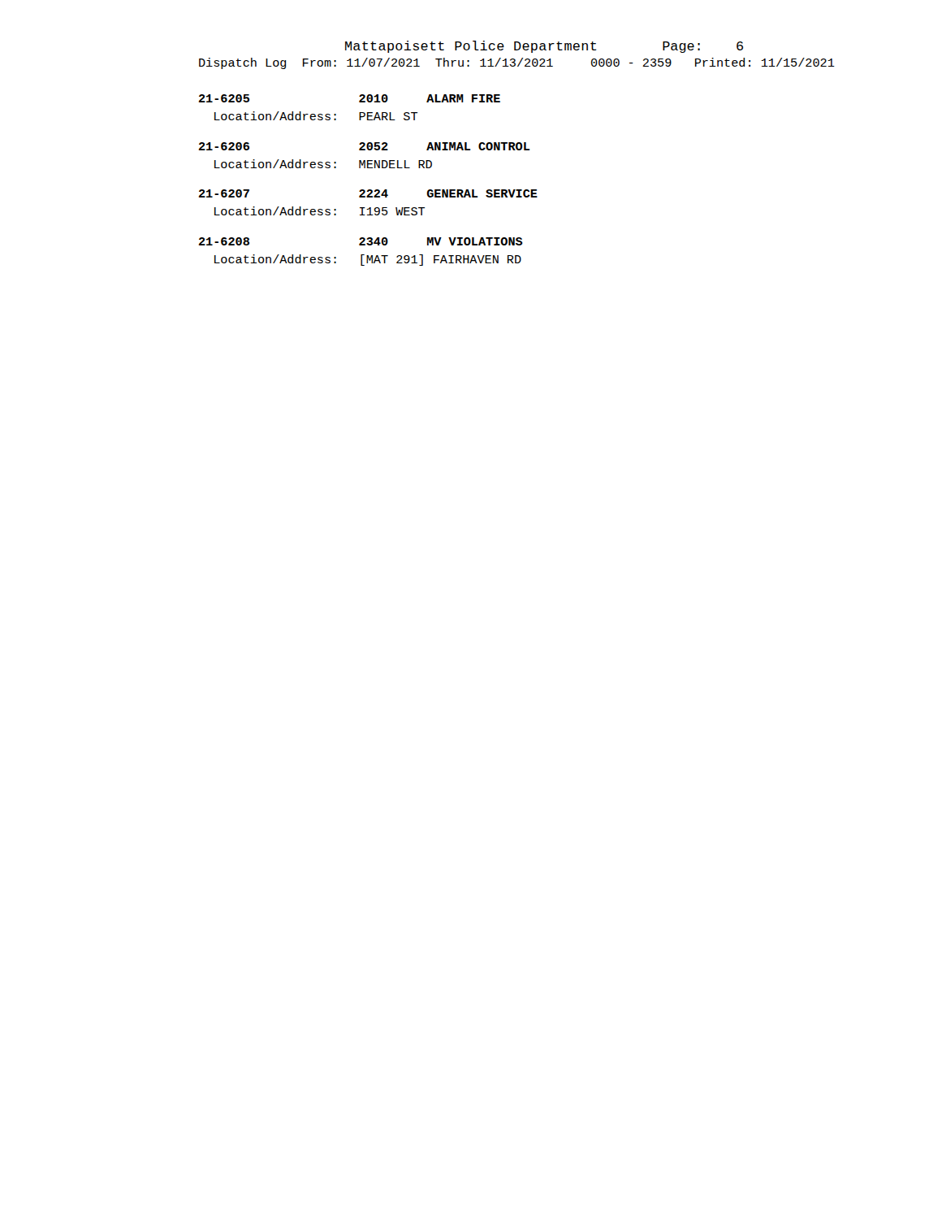Page: 6
Mattapoisett Police Department
Dispatch Log From: 11/07/2021 Thru: 11/13/2021 0000 - 2359 Printed: 11/15/2021
| 21-6205 | 2010 | ALARM FIRE |
| Location/Address: | PEARL ST |
| 21-6206 | 2052 | ANIMAL CONTROL |
| Location/Address: | MENDELL RD |
| 21-6207 | 2224 | GENERAL SERVICE |
| Location/Address: | I195 WEST |
| 21-6208 | 2340 | MV VIOLATIONS |
| Location/Address: | [MAT 291] FAIRHAVEN RD |